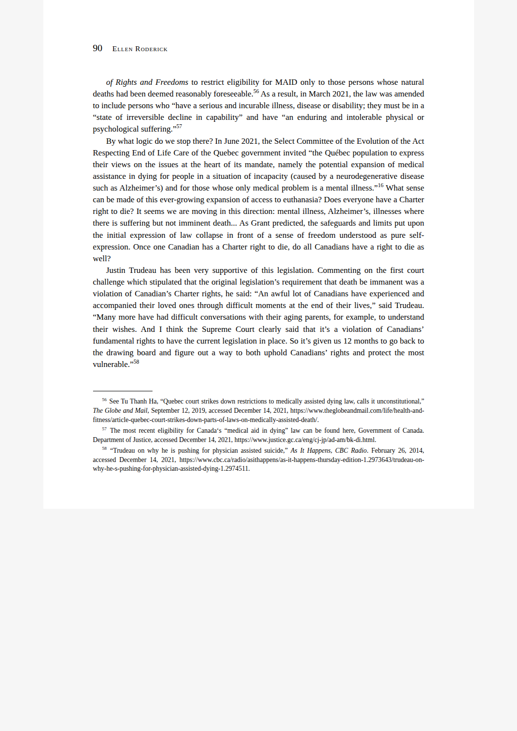90 Ellen Roderick
of Rights and Freedoms to restrict eligibility for MAID only to those persons whose natural deaths had been deemed reasonably foreseeable.56 As a result, in March 2021, the law was amended to include persons who “have a serious and incurable illness, disease or disability; they must be in a “state of irreversible decline in capability” and have “an enduring and intolerable physical or psychological suffering.”57
By what logic do we stop there? In June 2021, the Select Committee of the Evolution of the Act Respecting End of Life Care of the Quebec government invited “the Québec population to express their views on the issues at the heart of its mandate, namely the potential expansion of medical assistance in dying for people in a situation of incapacity (caused by a neurodegenerative disease such as Alzheimer’s) and for those whose only medical problem is a mental illness.”16 What sense can be made of this ever-growing expansion of access to euthanasia? Does everyone have a Charter right to die? It seems we are moving in this direction: mental illness, Alzheimer’s, illnesses where there is suffering but not imminent death... As Grant predicted, the safeguards and limits put upon the initial expression of law collapse in front of a sense of freedom understood as pure self-expression. Once one Canadian has a Charter right to die, do all Canadians have a right to die as well?
Justin Trudeau has been very supportive of this legislation. Commenting on the first court challenge which stipulated that the original legislation’s requirement that death be immanent was a violation of Canadian’s Charter rights, he said: “An awful lot of Canadians have experienced and accompanied their loved ones through difficult moments at the end of their lives,” said Trudeau. “Many more have had difficult conversations with their aging parents, for example, to understand their wishes. And I think the Supreme Court clearly said that it’s a violation of Canadians’ fundamental rights to have the current legislation in place. So it’s given us 12 months to go back to the drawing board and figure out a way to both uphold Canadians’ rights and protect the most vulnerable.”58
56 See Tu Thanh Ha, “Quebec court strikes down restrictions to medically assisted dying law, calls it unconstitutional,” The Globe and Mail, September 12, 2019, accessed December 14, 2021, https://www.theglobeandmail.com/life/health-and-fitness/article-quebec-court-strikes-down-parts-of-laws-on-medically-assisted-death/.
57 The most recent eligibility for Canada‘s “medical aid in dying” law can be found here, Government of Canada. Department of Justice, accessed December 14, 2021, https://www.justice.gc.ca/eng/cj-jp/ad-am/bk-di.html.
58 “Trudeau on why he is pushing for physician assisted suicide,” As It Happens, CBC Radio. February 26, 2014, accessed December 14, 2021, https://www.cbc.ca/radio/asithappens/as-it-happens-thursday-edition-1.2973643/trudeau-on-why-he-s-pushing-for-physician-assisted-dying-1.2974511.